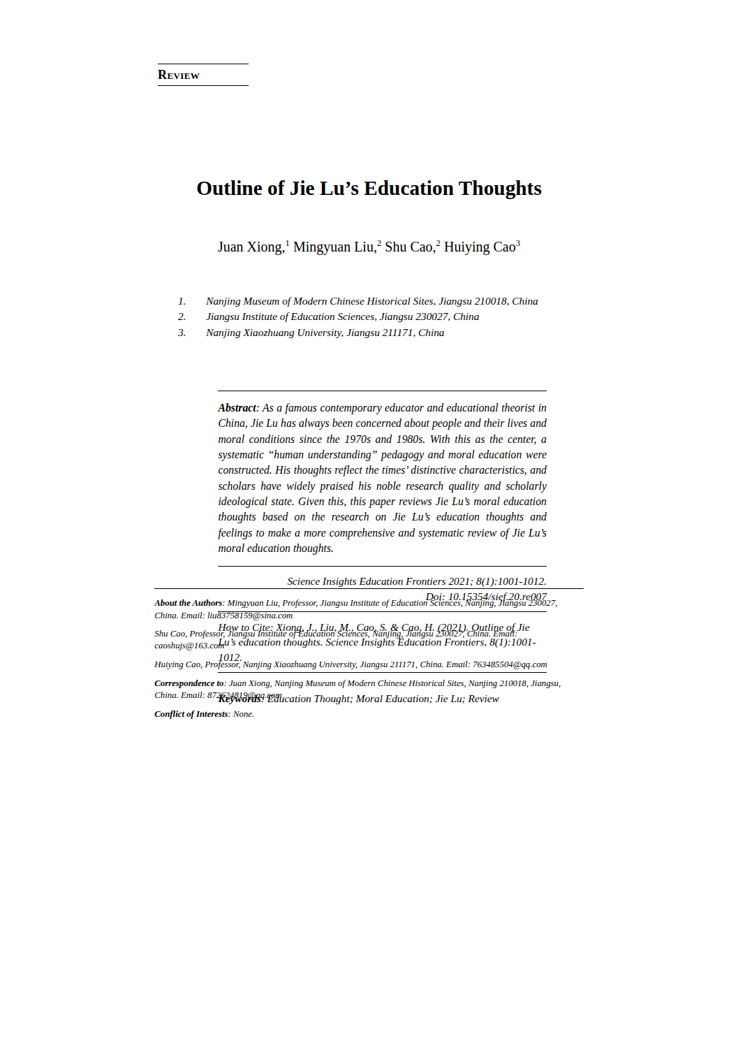Review
Outline of Jie Lu’s Education Thoughts
Juan Xiong,1 Mingyuan Liu,2 Shu Cao,2 Huiying Cao3
Nanjing Museum of Modern Chinese Historical Sites, Jiangsu 210018, China
Jiangsu Institute of Education Sciences, Jiangsu 230027, China
Nanjing Xiaozhuang University, Jiangsu 211171, China
Abstract: As a famous contemporary educator and educational theorist in China, Jie Lu has always been concerned about people and their lives and moral conditions since the 1970s and 1980s. With this as the center, a systematic “human understanding” pedagogy and moral education were constructed. His thoughts reflect the times’ distinctive characteristics, and scholars have widely praised his noble research quality and scholarly ideological state. Given this, this paper reviews Jie Lu’s moral education thoughts based on the research on Jie Lu’s education thoughts and feelings to make a more comprehensive and systematic review of Jie Lu’s moral education thoughts.
Science Insights Education Frontiers 2021; 8(1):1001-1012.
Doi: 10.15354/sief.20.re007
How to Cite: Xiong, J., Liu, M., Cao, S. & Cao, H. (2021). Outline of Jie Lu’s education thoughts. Science Insights Education Frontiers, 8(1):1001-1012.
Keywords: Education Thought; Moral Education; Jie Lu; Review
About the Authors: Mingyuan Liu, Professor, Jiangsu Institute of Education Sciences, Nanjing, Jiangsu 230027, China. Email: liu83758159@sina.com
Shu Cao, Professor, Jiangsu Institute of Education Sciences, Nanjing, Jiangsu 230027, China. Email: caoshujs@163.com
Huiying Cao, Professor, Nanjing Xiaozhuang University, Jiangsu 211171, China. Email: 763485504@qq.com
Correspondence to: Juan Xiong, Nanjing Museum of Modern Chinese Historical Sites, Nanjing 210018, Jiangsu, China. Email: 872624819@qq.com
Conflict of Interests: None.